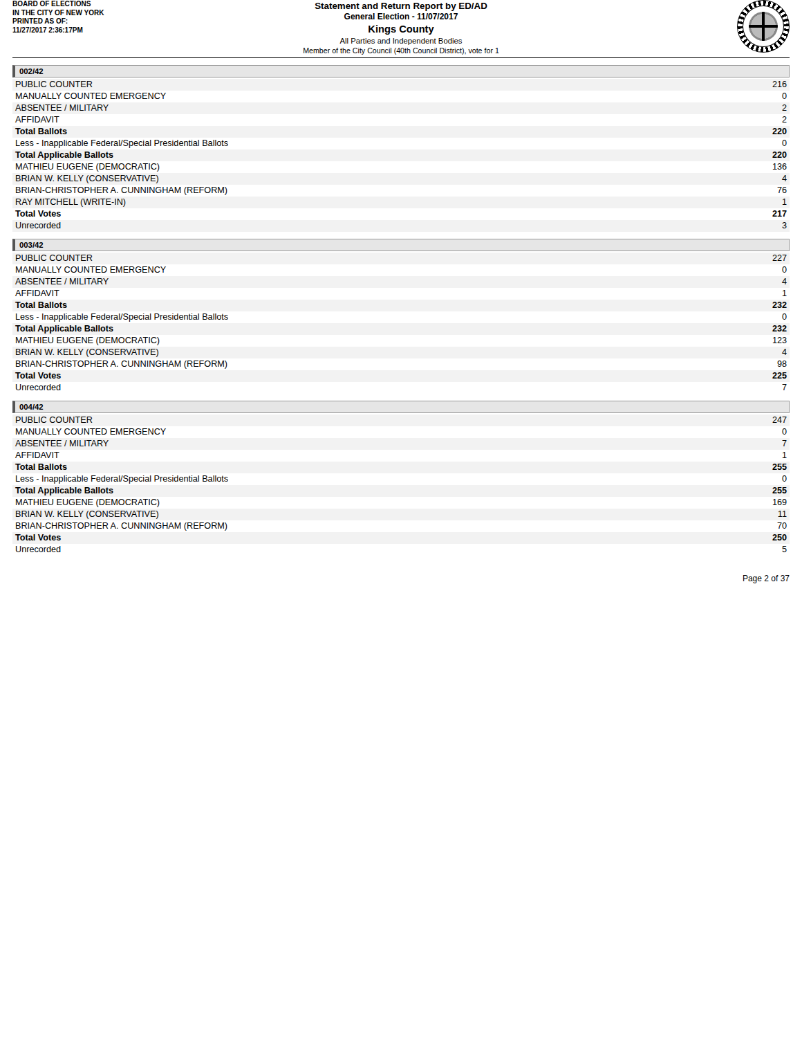BOARD OF ELECTIONS
IN THE CITY OF NEW YORK
PRINTED AS OF:
11/27/2017 2:36:17PM
Statement and Return Report by ED/AD
General Election - 11/07/2017
Kings County
All Parties and Independent Bodies
Member of the City Council (40th Council District), vote for 1
002/42
| PUBLIC COUNTER | 216 |
| MANUALLY COUNTED EMERGENCY | 0 |
| ABSENTEE / MILITARY | 2 |
| AFFIDAVIT | 2 |
| Total Ballots | 220 |
| Less - Inapplicable Federal/Special Presidential Ballots | 0 |
| Total Applicable Ballots | 220 |
| MATHIEU EUGENE (DEMOCRATIC) | 136 |
| BRIAN W. KELLY (CONSERVATIVE) | 4 |
| BRIAN-CHRISTOPHER A. CUNNINGHAM (REFORM) | 76 |
| RAY MITCHELL (WRITE-IN) | 1 |
| Total Votes | 217 |
| Unrecorded | 3 |
003/42
| PUBLIC COUNTER | 227 |
| MANUALLY COUNTED EMERGENCY | 0 |
| ABSENTEE / MILITARY | 4 |
| AFFIDAVIT | 1 |
| Total Ballots | 232 |
| Less - Inapplicable Federal/Special Presidential Ballots | 0 |
| Total Applicable Ballots | 232 |
| MATHIEU EUGENE (DEMOCRATIC) | 123 |
| BRIAN W. KELLY (CONSERVATIVE) | 4 |
| BRIAN-CHRISTOPHER A. CUNNINGHAM (REFORM) | 98 |
| Total Votes | 225 |
| Unrecorded | 7 |
004/42
| PUBLIC COUNTER | 247 |
| MANUALLY COUNTED EMERGENCY | 0 |
| ABSENTEE / MILITARY | 7 |
| AFFIDAVIT | 1 |
| Total Ballots | 255 |
| Less - Inapplicable Federal/Special Presidential Ballots | 0 |
| Total Applicable Ballots | 255 |
| MATHIEU EUGENE (DEMOCRATIC) | 169 |
| BRIAN W. KELLY (CONSERVATIVE) | 11 |
| BRIAN-CHRISTOPHER A. CUNNINGHAM (REFORM) | 70 |
| Total Votes | 250 |
| Unrecorded | 5 |
Page 2 of 37